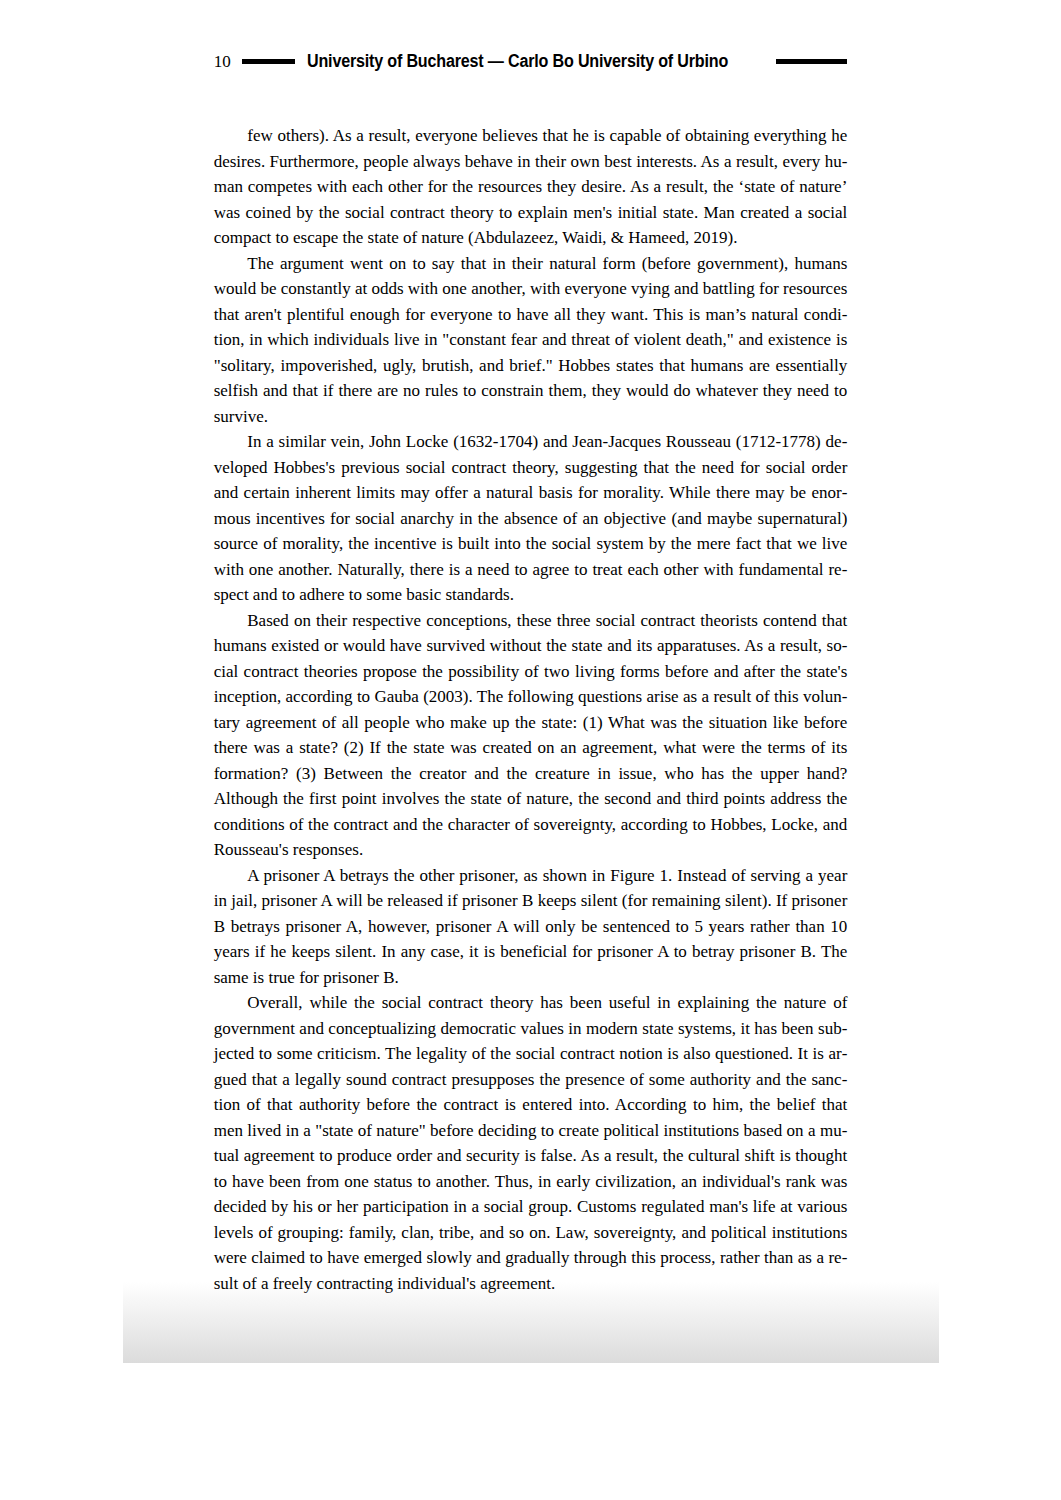10 University of Bucharest — Carlo Bo University of Urbino
few others). As a result, everyone believes that he is capable of obtaining everything he desires. Furthermore, people always behave in their own best interests. As a result, every human competes with each other for the resources they desire. As a result, the ‘state of nature’ was coined by the social contract theory to explain men's initial state. Man created a social compact to escape the state of nature (Abdulazeez, Waidi, & Hameed, 2019).
The argument went on to say that in their natural form (before government), humans would be constantly at odds with one another, with everyone vying and battling for resources that aren't plentiful enough for everyone to have all they want. This is man’s natural condition, in which individuals live in "constant fear and threat of violent death," and existence is "solitary, impoverished, ugly, brutish, and brief." Hobbes states that humans are essentially selfish and that if there are no rules to constrain them, they would do whatever they need to survive.
In a similar vein, John Locke (1632-1704) and Jean-Jacques Rousseau (1712-1778) developed Hobbes's previous social contract theory, suggesting that the need for social order and certain inherent limits may offer a natural basis for morality. While there may be enormous incentives for social anarchy in the absence of an objective (and maybe supernatural) source of morality, the incentive is built into the social system by the mere fact that we live with one another. Naturally, there is a need to agree to treat each other with fundamental respect and to adhere to some basic standards.
Based on their respective conceptions, these three social contract theorists contend that humans existed or would have survived without the state and its apparatuses. As a result, social contract theories propose the possibility of two living forms before and after the state's inception, according to Gauba (2003). The following questions arise as a result of this voluntary agreement of all people who make up the state: (1) What was the situation like before there was a state? (2) If the state was created on an agreement, what were the terms of its formation? (3) Between the creator and the creature in issue, who has the upper hand? Although the first point involves the state of nature, the second and third points address the conditions of the contract and the character of sovereignty, according to Hobbes, Locke, and Rousseau's responses.
A prisoner A betrays the other prisoner, as shown in Figure 1. Instead of serving a year in jail, prisoner A will be released if prisoner B keeps silent (for remaining silent). If prisoner B betrays prisoner A, however, prisoner A will only be sentenced to 5 years rather than 10 years if he keeps silent. In any case, it is beneficial for prisoner A to betray prisoner B. The same is true for prisoner B.
Overall, while the social contract theory has been useful in explaining the nature of government and conceptualizing democratic values in modern state systems, it has been subjected to some criticism. The legality of the social contract notion is also questioned. It is argued that a legally sound contract presupposes the presence of some authority and the sanction of that authority before the contract is entered into. According to him, the belief that men lived in a "state of nature" before deciding to create political institutions based on a mutual agreement to produce order and security is false. As a result, the cultural shift is thought to have been from one status to another. Thus, in early civilization, an individual's rank was decided by his or her participation in a social group. Customs regulated man's life at various levels of grouping: family, clan, tribe, and so on. Law, sovereignty, and political institutions were claimed to have emerged slowly and gradually through this process, rather than as a result of a freely contracting individual's agreement.